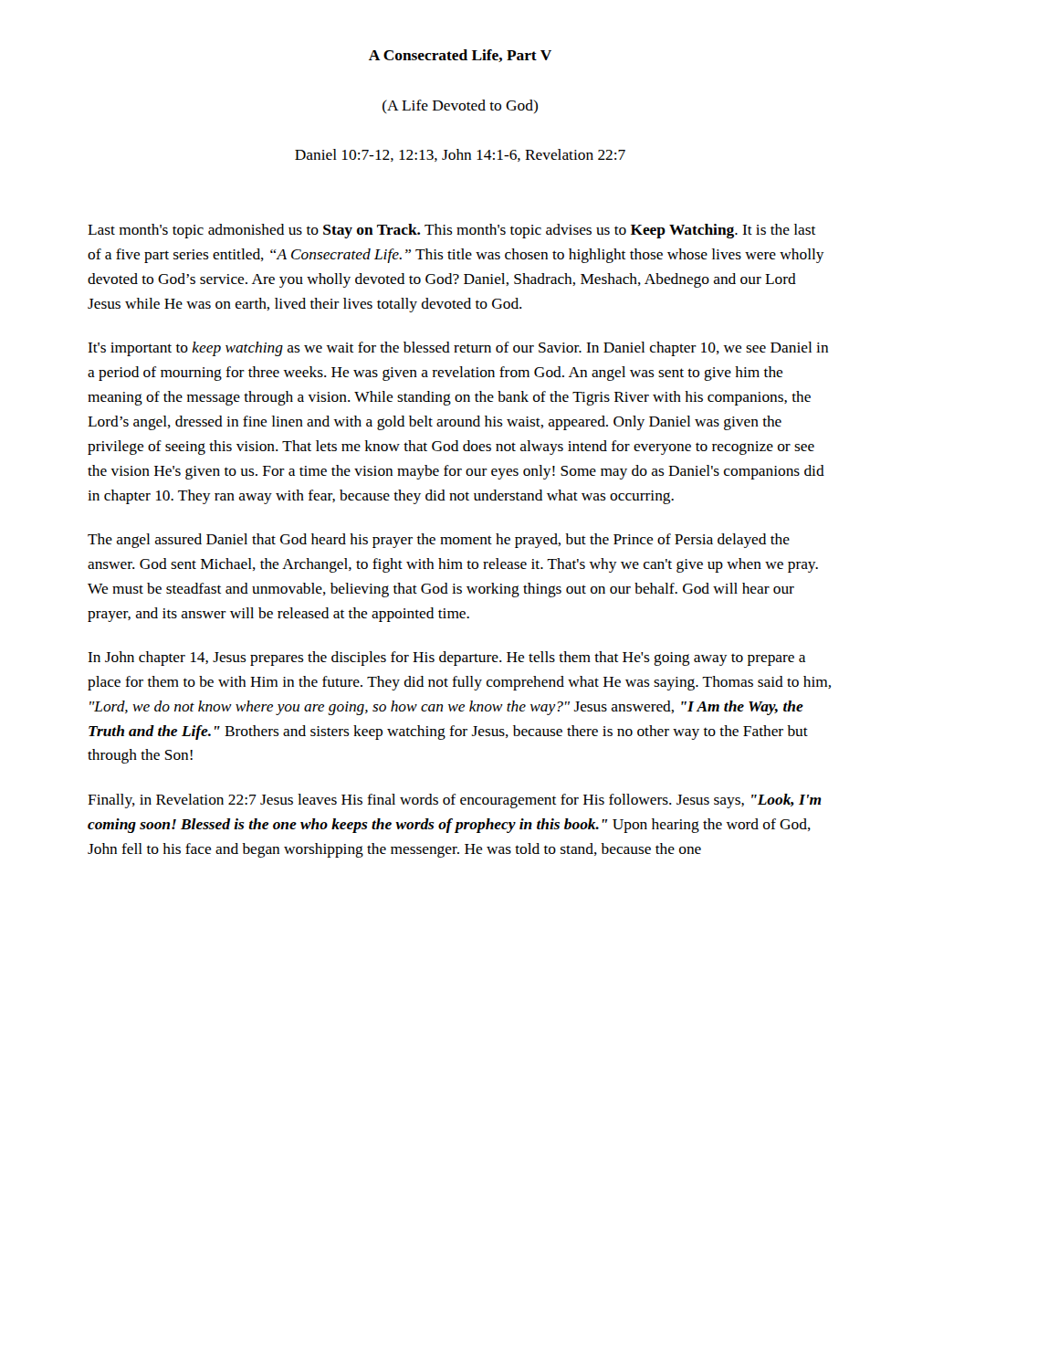A Consecrated Life, Part V
(A Life Devoted to God)
Daniel 10:7-12, 12:13, John 14:1-6, Revelation 22:7
Last month's topic admonished us to Stay on Track. This month's topic advises us to Keep Watching. It is the last of a five part series entitled, “A Consecrated Life.” This title was chosen to highlight those whose lives were wholly devoted to God’s service. Are you wholly devoted to God? Daniel, Shadrach, Meshach, Abednego and our Lord Jesus while He was on earth, lived their lives totally devoted to God.
It's important to keep watching as we wait for the blessed return of our Savior. In Daniel chapter 10, we see Daniel in a period of mourning for three weeks. He was given a revelation from God. An angel was sent to give him the meaning of the message through a vision. While standing on the bank of the Tigris River with his companions, the Lord’s angel, dressed in fine linen and with a gold belt around his waist, appeared. Only Daniel was given the privilege of seeing this vision. That lets me know that God does not always intend for everyone to recognize or see the vision He's given to us. For a time the vision maybe for our eyes only! Some may do as Daniel's companions did in chapter 10. They ran away with fear, because they did not understand what was occurring.
The angel assured Daniel that God heard his prayer the moment he prayed, but the Prince of Persia delayed the answer. God sent Michael, the Archangel, to fight with him to release it. That's why we can't give up when we pray. We must be steadfast and unmovable, believing that God is working things out on our behalf. God will hear our prayer, and its answer will be released at the appointed time.
In John chapter 14, Jesus prepares the disciples for His departure. He tells them that He's going away to prepare a place for them to be with Him in the future. They did not fully comprehend what He was saying. Thomas said to him, "Lord, we do not know where you are going, so how can we know the way?" Jesus answered, "I Am the Way, the Truth and the Life." Brothers and sisters keep watching for Jesus, because there is no other way to the Father but through the Son!
Finally, in Revelation 22:7 Jesus leaves His final words of encouragement for His followers. Jesus says, "Look, I'm coming soon! Blessed is the one who keeps the words of prophecy in this book." Upon hearing the word of God, John fell to his face and began worshipping the messenger. He was told to stand, because the one